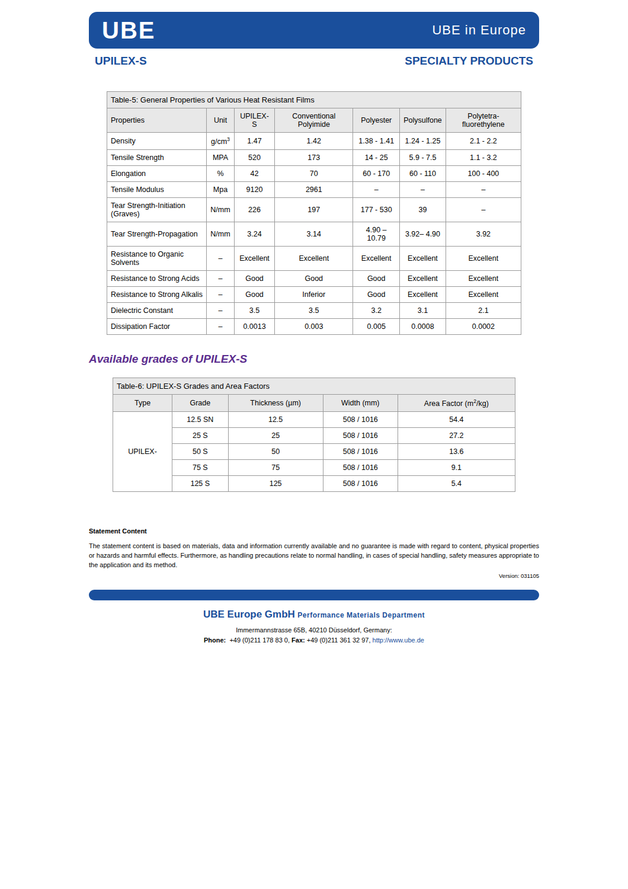UBE
UBE in Europe
UPILEX-S
SPECIALTY PRODUCTS
| Table-5: General Properties of Various Heat Resistant Films |
| Properties | Unit | UPILEX-S | Conventional Polyimide | Polyester | Polysulfone | Polytetra-fluorethylene |
| Density | g/cm 3 | 1.47 | 1.42 | 1.38 - 1.41 | 1.24 - 1.25 | 2.1 - 2.2 |
| Tensile Strength | MPA | 520 | 173 | 14 - 25 | 5.9 - 7.5 | 1.1 - 3.2 |
| Elongation | % | 42 | 70 | 60 - 170 | 60 - 110 | 100 - 400 |
| Tensile Modulus | Mpa | 9120 | 2961 | – | – | – |
| Tear Strength-Initiation (Graves) | N/mm | 226 | 197 | 177 - 530 | 39 | – |
| Tear Strength-Propagation | N/mm | 3.24 | 3.14 | 4.90 – 10.79 | 3.92– 4.90 | 3.92 |
| Resistance to Organic Solvents | – | Excellent | Excellent | Excellent | Excellent | Excellent |
| Resistance to Strong Acids | – | Good | Good | Good | Excellent | Excellent |
| Resistance to Strong Alkalis | – | Good | Inferior | Good | Excellent | Excellent |
| Dielectric Constant | – | 3.5 | 3.5 | 3.2 | 3.1 | 2.1 |
| Dissipation Factor | – | 0.0013 | 0.003 | 0.005 | 0.0008 | 0.0002 |
Available grades of UPILEX-S
| Table-6: UPILEX-S Grades and Area Factors |
| Type | Grade | Thickness (µm) | Width (mm) | Area Factor (m 2 /kg) |
| UPILEX- | 12.5 SN | 12.5 | 508 / 1016 | 54.4 |
| 25 S | 25 | 508 / 1016 | 27.2 |
| 50 S | 50 | 508 / 1016 | 13.6 |
| 75 S | 75 | 508 / 1016 | 9.1 |
| 125 S | 125 | 508 / 1016 | 5.4 |
Statement Content
The statement content is based on materials, data and information currently available and no guarantee is made with regard to content, physical properties or hazards and harmful effects. Furthermore, as handling precautions relate to normal handling, in cases of special handling, safety measures appropriate to the application and its method.
Version: 031105
UBE Europe GmbH Performance Materials Department
Immermannstrasse 65B, 40210 Düsseldorf, Germany:
Phone: +49 (0)211 178 83 0, Fax: +49 (0)211 361 32 97, http://www.ube.de